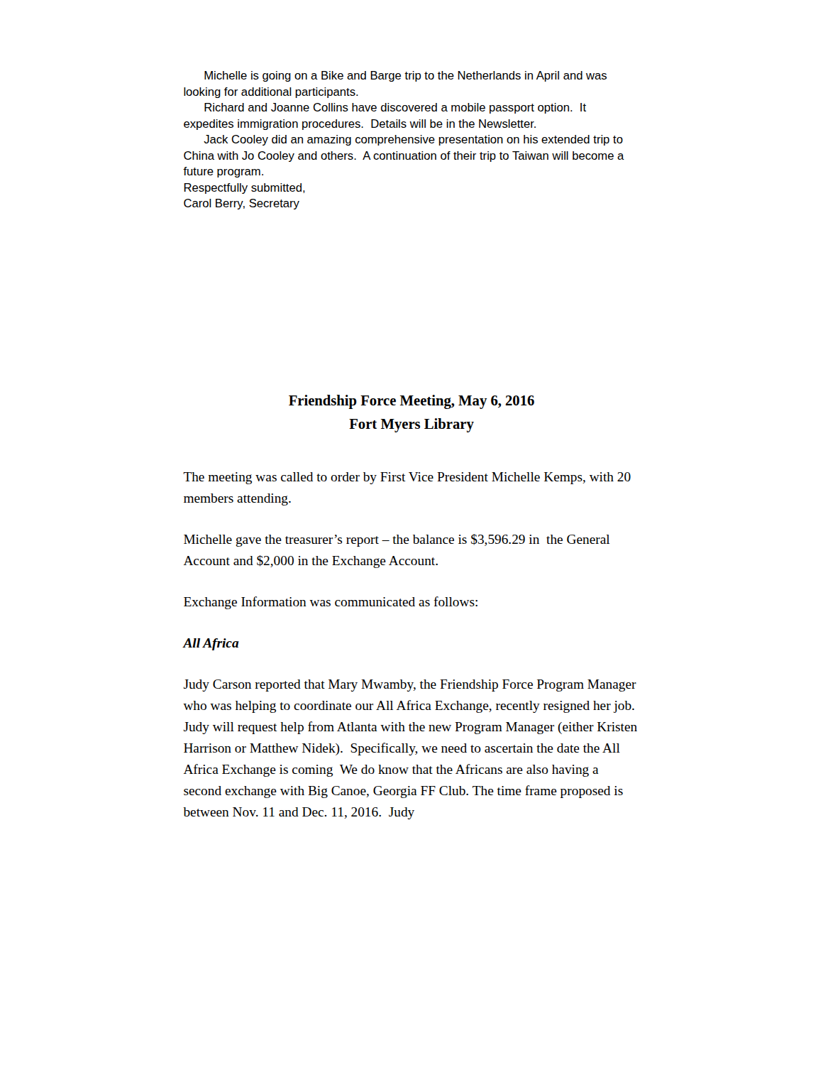Michelle is going on a Bike and Barge trip to the Netherlands in April and was looking for additional participants.
Richard and Joanne Collins have discovered a mobile passport option. It expedites immigration procedures. Details will be in the Newsletter.
Jack Cooley did an amazing comprehensive presentation on his extended trip to China with Jo Cooley and others. A continuation of their trip to Taiwan will become a future program.
Respectfully submitted,
Carol Berry, Secretary
Friendship Force Meeting, May 6, 2016
Fort Myers Library
The meeting was called to order by First Vice President Michelle Kemps, with 20 members attending.
Michelle gave the treasurer’s report – the balance is $3,596.29 in the General Account and $2,000 in the Exchange Account.
Exchange Information was communicated as follows:
All Africa
Judy Carson reported that Mary Mwamby, the Friendship Force Program Manager who was helping to coordinate our All Africa Exchange, recently resigned her job. Judy will request help from Atlanta with the new Program Manager (either Kristen Harrison or Matthew Nidek). Specifically, we need to ascertain the date the All Africa Exchange is coming We do know that the Africans are also having a second exchange with Big Canoe, Georgia FF Club. The time frame proposed is between Nov. 11 and Dec. 11, 2016. Judy